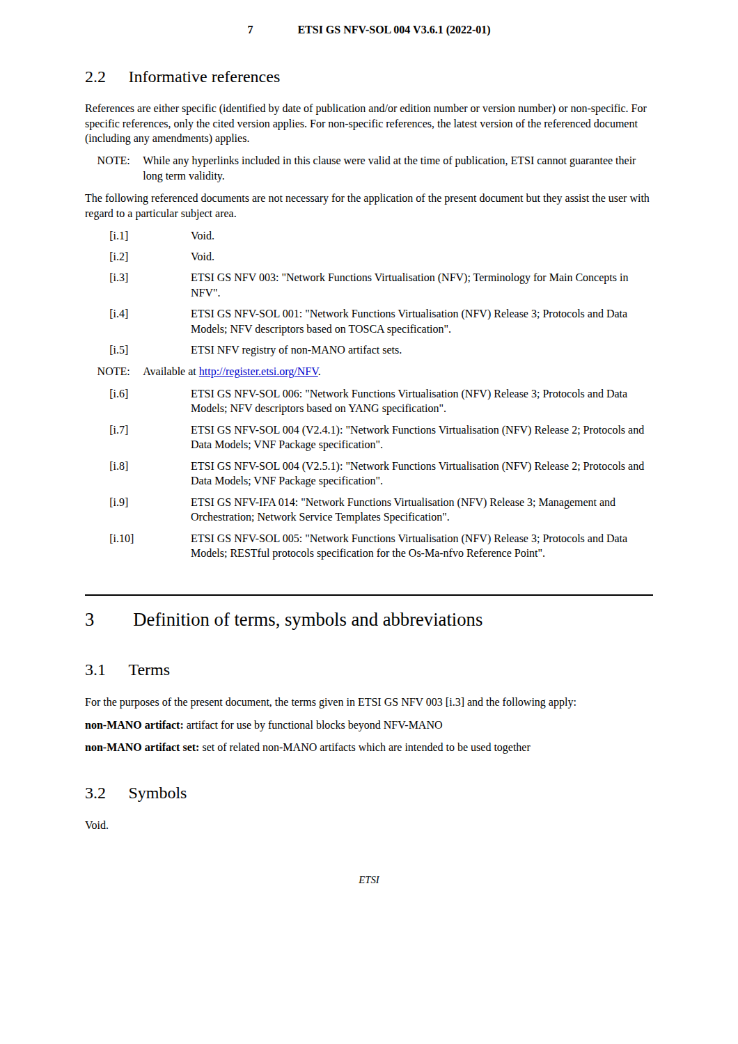7 ETSI GS NFV-SOL 004 V3.6.1 (2022-01)
2.2 Informative references
References are either specific (identified by date of publication and/or edition number or version number) or non-specific. For specific references, only the cited version applies. For non-specific references, the latest version of the referenced document (including any amendments) applies.
NOTE: While any hyperlinks included in this clause were valid at the time of publication, ETSI cannot guarantee their long term validity.
The following referenced documents are not necessary for the application of the present document but they assist the user with regard to a particular subject area.
[i.1]
Void.
[i.2]
Void.
[i.3]
ETSI GS NFV 003: "Network Functions Virtualisation (NFV); Terminology for Main Concepts in NFV".
[i.4]
ETSI GS NFV-SOL 001: "Network Functions Virtualisation (NFV) Release 3; Protocols and Data Models; NFV descriptors based on TOSCA specification".
[i.5]
ETSI NFV registry of non-MANO artifact sets.
NOTE: Available at http://register.etsi.org/NFV.
[i.6]
ETSI GS NFV-SOL 006: "Network Functions Virtualisation (NFV) Release 3; Protocols and Data Models; NFV descriptors based on YANG specification".
[i.7]
ETSI GS NFV-SOL 004 (V2.4.1): "Network Functions Virtualisation (NFV) Release 2; Protocols and Data Models; VNF Package specification".
[i.8]
ETSI GS NFV-SOL 004 (V2.5.1): "Network Functions Virtualisation (NFV) Release 2; Protocols and Data Models; VNF Package specification".
[i.9]
ETSI GS NFV-IFA 014: "Network Functions Virtualisation (NFV) Release 3; Management and Orchestration; Network Service Templates Specification".
[i.10]
ETSI GS NFV-SOL 005: "Network Functions Virtualisation (NFV) Release 3; Protocols and Data Models; RESTful protocols specification for the Os-Ma-nfvo Reference Point".
3 Definition of terms, symbols and abbreviations
3.1 Terms
For the purposes of the present document, the terms given in ETSI GS NFV 003 [i.3] and the following apply:
non-MANO artifact: artifact for use by functional blocks beyond NFV-MANO
non-MANO artifact set: set of related non-MANO artifacts which are intended to be used together
3.2 Symbols
Void.
ETSI